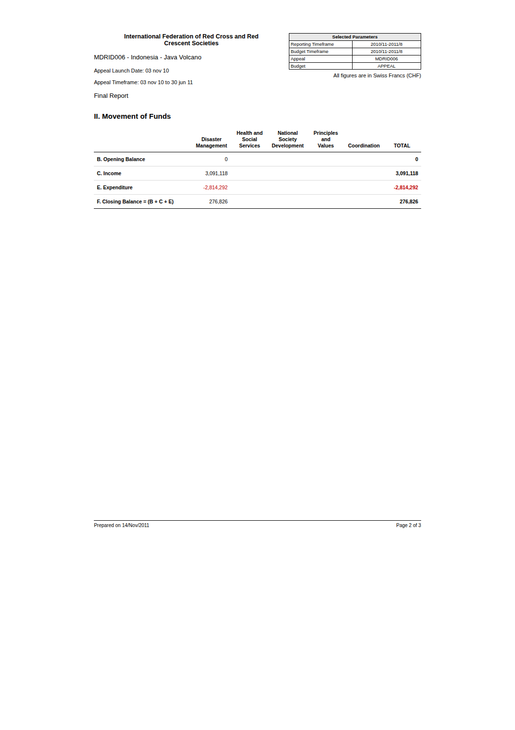International Federation of Red Cross and Red Crescent Societies
MDRID006 - Indonesia - Java Volcano
Appeal Launch Date: 03 nov 10
Appeal Timeframe: 03 nov 10 to 30 jun 11
Final Report
| Selected Parameters |
| --- |
| Reporting Timeframe | 2010/11-2011/8 |
| Budget Timeframe | 2010/11-2011/8 |
| Appeal | MDRID006 |
| Budget | APPEAL |
All figures are in Swiss Francs (CHF)
II. Movement of Funds
| | Disaster Management | Health and Social Services | National Society Development | Principles and Values | Coordination | TOTAL |
| --- | --- | --- | --- | --- | --- | --- |
| B. Opening Balance | 0 | | | | | 0 |
| C. Income | 3,091,118 | | | | | 3,091,118 |
| E. Expenditure | -2,814,292 | | | | | -2,814,292 |
| F. Closing Balance = (B + C + E) | 276,826 | | | | | 276,826 |
Prepared on 14/Nov/2011 Page 2 of 3